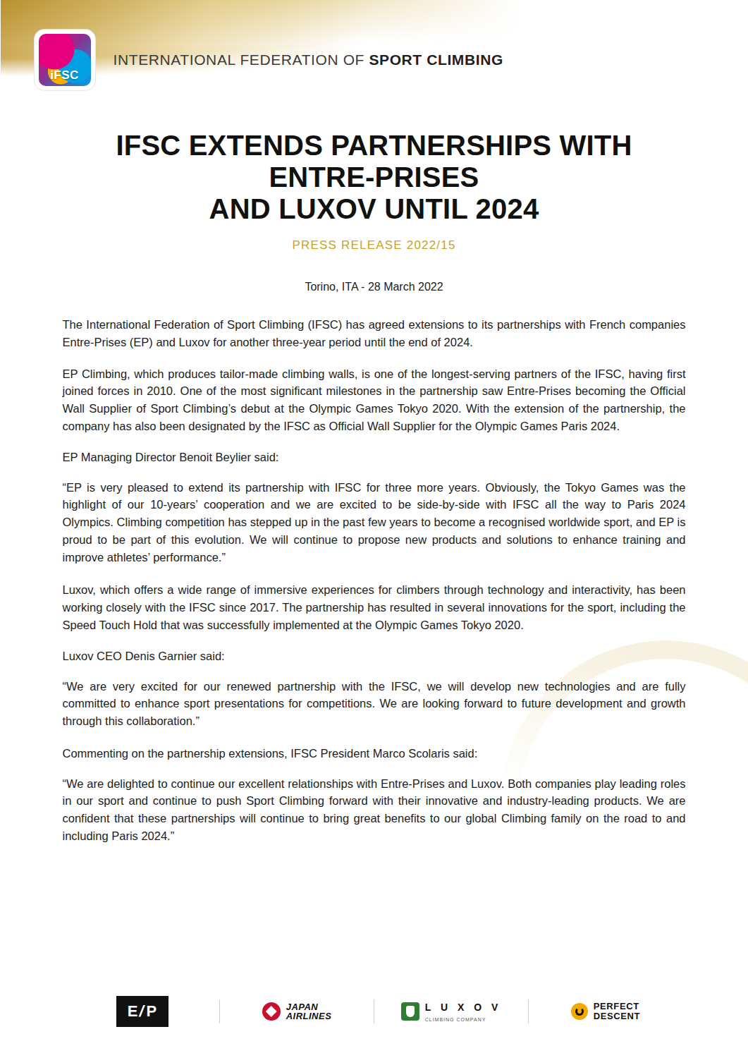iFSC
International Federation of Sport Climbing
IFSC extends partnerships with Entre-Prises
and Luxov until 2024
Press Release 2022/15
Torino, ITA - 28 March 2022
The International Federation of Sport Climbing (IFSC) has agreed extensions to its partnerships with French companies Entre-Prises (EP) and Luxov for another three-year period until the end of 2024.
EP Climbing, which produces tailor-made climbing walls, is one of the longest-serving partners of the IFSC, having first joined forces in 2010. One of the most significant milestones in the partnership saw Entre-Prises becoming the Official Wall Supplier of Sport Climbing’s debut at the Olympic Games Tokyo 2020. With the extension of the partnership, the company has also been designated by the IFSC as Official Wall Supplier for the Olympic Games Paris 2024.
EP Managing Director Benoit Beylier said:
“EP is very pleased to extend its partnership with IFSC for three more years. Obviously, the Tokyo Games was the highlight of our 10-years’ cooperation and we are excited to be side-by-side with IFSC all the way to Paris 2024 Olympics. Climbing competition has stepped up in the past few years to become a recognised worldwide sport, and EP is proud to be part of this evolution. We will continue to propose new products and solutions to enhance training and improve athletes’ performance.”
Luxov, which offers a wide range of immersive experiences for climbers through technology and interactivity, has been working closely with the IFSC since 2017. The partnership has resulted in several innovations for the sport, including the Speed Touch Hold that was successfully implemented at the Olympic Games Tokyo 2020.
Luxov CEO Denis Garnier said:
“We are very excited for our renewed partnership with the IFSC, we will develop new technologies and are fully committed to enhance sport presentations for competitions. We are looking forward to future development and growth through this collaboration.”
Commenting on the partnership extensions, IFSC President Marco Scolaris said:
“We are delighted to continue our excellent relationships with Entre-Prises and Luxov. Both companies play leading roles in our sport and continue to push Sport Climbing forward with their innovative and industry-leading products. We are confident that these partnerships will continue to bring great benefits to our global Climbing family on the road to and including Paris 2024.”
E/P
JAPAN AIRLINES
L U X O V CLIMBING COMPANY
Perfect Descent